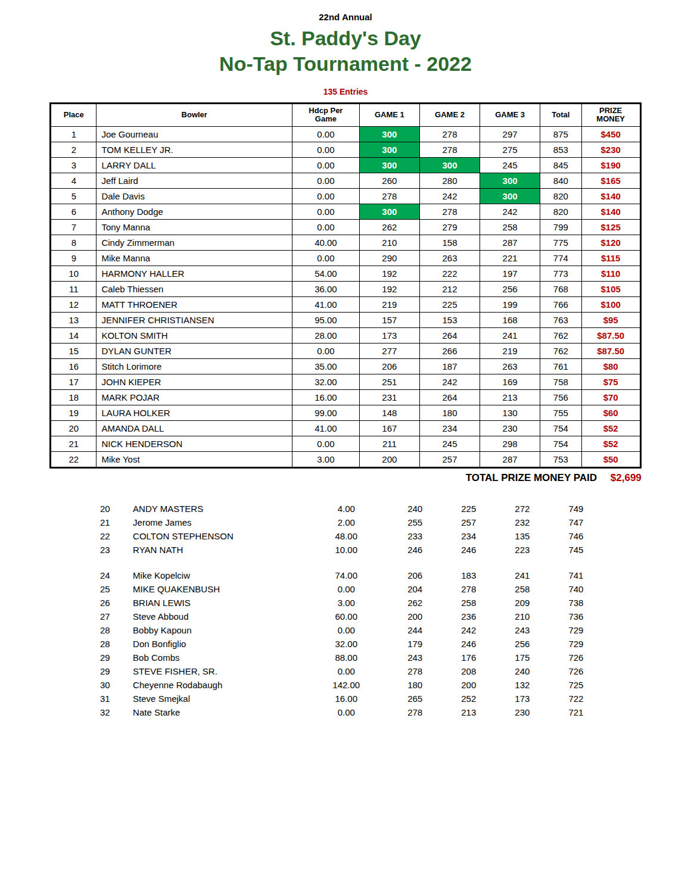22nd Annual
St. Paddy's Day
No-Tap Tournament - 2022
135 Entries
| Place | Bowler | Hdcp Per Game | GAME 1 | GAME 2 | GAME 3 | Total | PRIZE MONEY |
| --- | --- | --- | --- | --- | --- | --- | --- |
| 1 | Joe Gourneau | 0.00 | 300 | 278 | 297 | 875 | $450 |
| 2 | TOM KELLEY JR. | 0.00 | 300 | 278 | 275 | 853 | $230 |
| 3 | LARRY DALL | 0.00 | 300 | 300 | 245 | 845 | $190 |
| 4 | Jeff Laird | 0.00 | 260 | 280 | 300 | 840 | $165 |
| 5 | Dale Davis | 0.00 | 278 | 242 | 300 | 820 | $140 |
| 6 | Anthony Dodge | 0.00 | 300 | 278 | 242 | 820 | $140 |
| 7 | Tony Manna | 0.00 | 262 | 279 | 258 | 799 | $125 |
| 8 | Cindy Zimmerman | 40.00 | 210 | 158 | 287 | 775 | $120 |
| 9 | Mike Manna | 0.00 | 290 | 263 | 221 | 774 | $115 |
| 10 | HARMONY HALLER | 54.00 | 192 | 222 | 197 | 773 | $110 |
| 11 | Caleb Thiessen | 36.00 | 192 | 212 | 256 | 768 | $105 |
| 12 | MATT THROENER | 41.00 | 219 | 225 | 199 | 766 | $100 |
| 13 | JENNIFER CHRISTIANSEN | 95.00 | 157 | 153 | 168 | 763 | $95 |
| 14 | KOLTON SMITH | 28.00 | 173 | 264 | 241 | 762 | $87.50 |
| 15 | DYLAN GUNTER | 0.00 | 277 | 266 | 219 | 762 | $87.50 |
| 16 | Stitch Lorimore | 35.00 | 206 | 187 | 263 | 761 | $80 |
| 17 | JOHN KIEPER | 32.00 | 251 | 242 | 169 | 758 | $75 |
| 18 | MARK POJAR | 16.00 | 231 | 264 | 213 | 756 | $70 |
| 19 | LAURA HOLKER | 99.00 | 148 | 180 | 130 | 755 | $60 |
| 20 | AMANDA DALL | 41.00 | 167 | 234 | 230 | 754 | $52 |
| 21 | NICK HENDERSON | 0.00 | 211 | 245 | 298 | 754 | $52 |
| 22 | Mike Yost | 3.00 | 200 | 257 | 287 | 753 | $50 |
TOTAL PRIZE MONEY PAID $2,699
| 20 | ANDY MASTERS | 4.00 | 240 | 225 | 272 | 749 |
| 21 | Jerome James | 2.00 | 255 | 257 | 232 | 747 |
| 22 | COLTON STEPHENSON | 48.00 | 233 | 234 | 135 | 746 |
| 23 | RYAN NATH | 10.00 | 246 | 246 | 223 | 745 |
| 24 | Mike Kopelciw | 74.00 | 206 | 183 | 241 | 741 |
| 25 | MIKE QUAKENBUSH | 0.00 | 204 | 278 | 258 | 740 |
| 26 | BRIAN LEWIS | 3.00 | 262 | 258 | 209 | 738 |
| 27 | Steve Abboud | 60.00 | 200 | 236 | 210 | 736 |
| 28 | Bobby Kapoun | 0.00 | 244 | 242 | 243 | 729 |
| 28 | Don Bonfiglio | 32.00 | 179 | 246 | 256 | 729 |
| 29 | Bob Combs | 88.00 | 243 | 176 | 175 | 726 |
| 29 | STEVE FISHER, SR. | 0.00 | 278 | 208 | 240 | 726 |
| 30 | Cheyenne Rodabaugh | 142.00 | 180 | 200 | 132 | 725 |
| 31 | Steve Smejkal | 16.00 | 265 | 252 | 173 | 722 |
| 32 | Nate Starke | 0.00 | 278 | 213 | 230 | 721 |